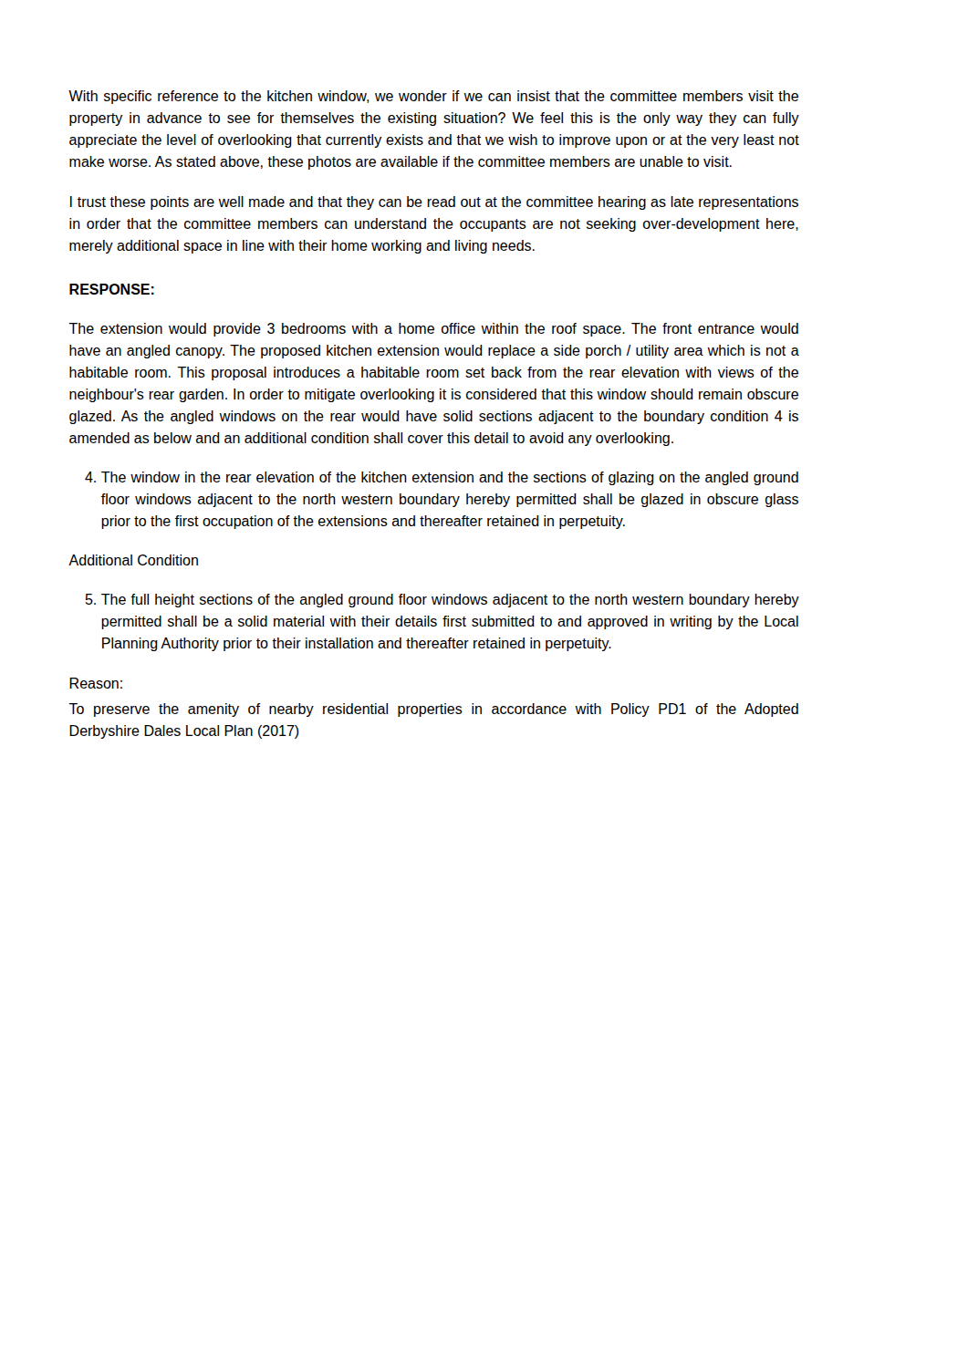With specific reference to the kitchen window, we wonder if we can insist that the committee members visit the property in advance to see for themselves the existing situation? We feel this is the only way they can fully appreciate the level of overlooking that currently exists and that we wish to improve upon or at the very least not make worse. As stated above, these photos are available if the committee members are unable to visit.
I trust these points are well made and that they can be read out at the committee hearing as late representations in order that the committee members can understand the occupants are not seeking over-development here, merely additional space in line with their home working and living needs.
RESPONSE:
The extension would provide 3 bedrooms with a home office within the roof space. The front entrance would have an angled canopy. The proposed kitchen extension would replace a side porch / utility area which is not a habitable room. This proposal introduces a habitable room set back from the rear elevation with views of the neighbour's rear garden. In order to mitigate overlooking it is considered that this window should remain obscure glazed. As the angled windows on the rear would have solid sections adjacent to the boundary condition 4 is amended as below and an additional condition shall cover this detail to avoid any overlooking.
The window in the rear elevation of the kitchen extension and the sections of glazing on the angled ground floor windows adjacent to the north western boundary hereby permitted shall be glazed in obscure glass prior to the first occupation of the extensions and thereafter retained in perpetuity.
Additional Condition
The full height sections of the angled ground floor windows adjacent to the north western boundary hereby permitted shall be a solid material with their details first submitted to and approved in writing by the Local Planning Authority prior to their installation and thereafter retained in perpetuity.
Reason:
To preserve the amenity of nearby residential properties in accordance with Policy PD1 of the Adopted Derbyshire Dales Local Plan (2017)